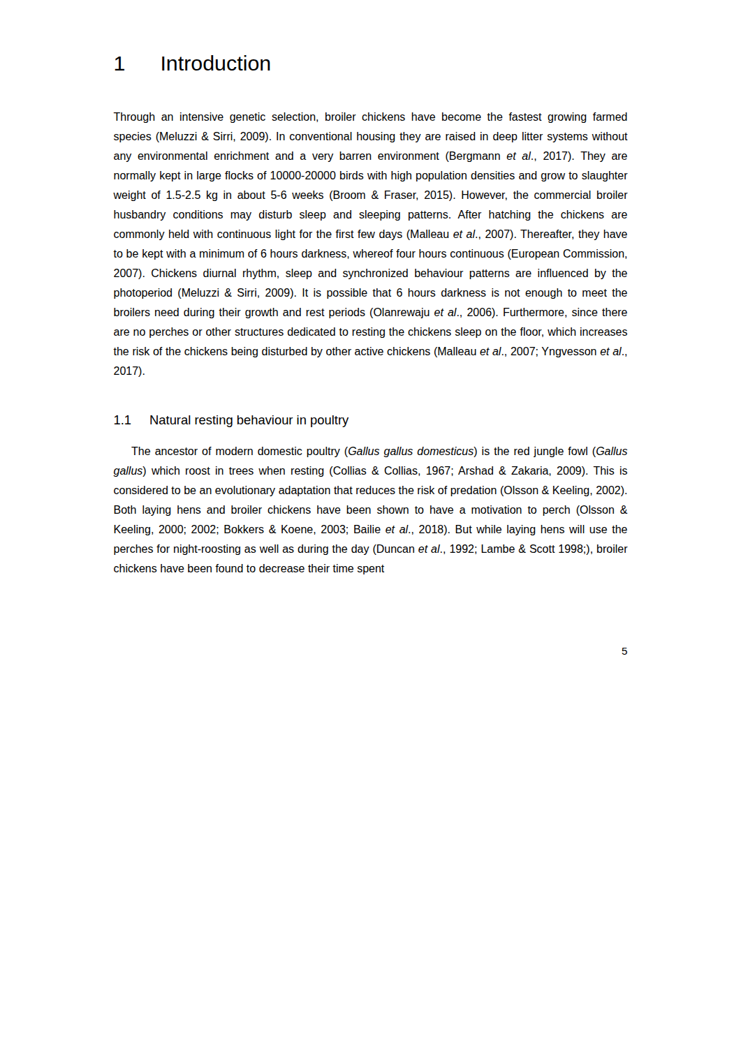1 Introduction
Through an intensive genetic selection, broiler chickens have become the fastest growing farmed species (Meluzzi & Sirri, 2009). In conventional housing they are raised in deep litter systems without any environmental enrichment and a very barren environment (Bergmann et al., 2017). They are normally kept in large flocks of 10000-20000 birds with high population densities and grow to slaughter weight of 1.5-2.5 kg in about 5-6 weeks (Broom & Fraser, 2015). However, the commercial broiler husbandry conditions may disturb sleep and sleeping patterns. After hatching the chickens are commonly held with continuous light for the first few days (Malleau et al., 2007). Thereafter, they have to be kept with a minimum of 6 hours darkness, whereof four hours continuous (European Commission, 2007). Chickens diurnal rhythm, sleep and synchronized behaviour patterns are influenced by the photoperiod (Meluzzi & Sirri, 2009). It is possible that 6 hours darkness is not enough to meet the broilers need during their growth and rest periods (Olanrewaju et al., 2006). Furthermore, since there are no perches or other structures dedicated to resting the chickens sleep on the floor, which increases the risk of the chickens being disturbed by other active chickens (Malleau et al., 2007; Yngvesson et al., 2017).
1.1 Natural resting behaviour in poultry
The ancestor of modern domestic poultry (Gallus gallus domesticus) is the red jungle fowl (Gallus gallus) which roost in trees when resting (Collias & Collias, 1967; Arshad & Zakaria, 2009). This is considered to be an evolutionary adaptation that reduces the risk of predation (Olsson & Keeling, 2002). Both laying hens and broiler chickens have been shown to have a motivation to perch (Olsson & Keeling, 2000; 2002; Bokkers & Koene, 2003; Bailie et al., 2018). But while laying hens will use the perches for night-roosting as well as during the day (Duncan et al., 1992; Lambe & Scott 1998;), broiler chickens have been found to decrease their time spent
5